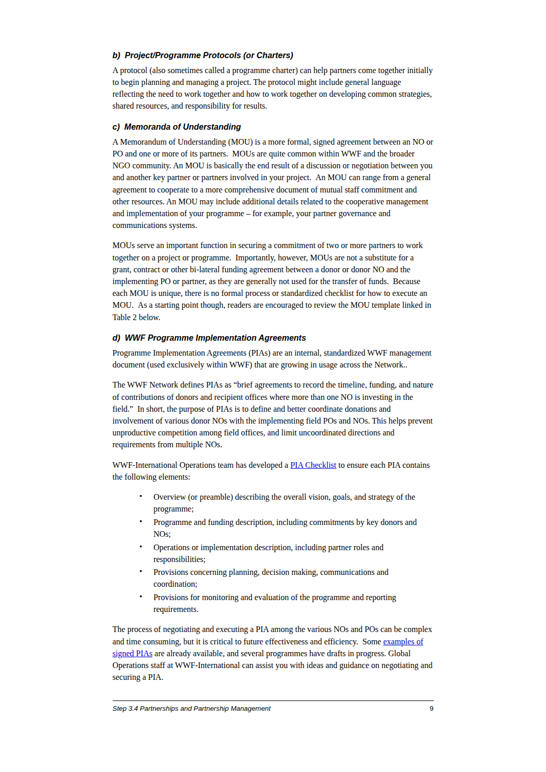b) Project/Programme Protocols (or Charters)
A protocol (also sometimes called a programme charter) can help partners come together initially to begin planning and managing a project. The protocol might include general language reflecting the need to work together and how to work together on developing common strategies, shared resources, and responsibility for results.
c) Memoranda of Understanding
A Memorandum of Understanding (MOU) is a more formal, signed agreement between an NO or PO and one or more of its partners. MOUs are quite common within WWF and the broader NGO community. An MOU is basically the end result of a discussion or negotiation between you and another key partner or partners involved in your project. An MOU can range from a general agreement to cooperate to a more comprehensive document of mutual staff commitment and other resources. An MOU may include additional details related to the cooperative management and implementation of your programme – for example, your partner governance and communications systems.
MOUs serve an important function in securing a commitment of two or more partners to work together on a project or programme. Importantly, however, MOUs are not a substitute for a grant, contract or other bi-lateral funding agreement between a donor or donor NO and the implementing PO or partner, as they are generally not used for the transfer of funds. Because each MOU is unique, there is no formal process or standardized checklist for how to execute an MOU. As a starting point though, readers are encouraged to review the MOU template linked in Table 2 below.
d) WWF Programme Implementation Agreements
Programme Implementation Agreements (PIAs) are an internal, standardized WWF management document (used exclusively within WWF) that are growing in usage across the Network..
The WWF Network defines PIAs as “brief agreements to record the timeline, funding, and nature of contributions of donors and recipient offices where more than one NO is investing in the field.” In short, the purpose of PIAs is to define and better coordinate donations and involvement of various donor NOs with the implementing field POs and NOs. This helps prevent unproductive competition among field offices, and limit uncoordinated directions and requirements from multiple NOs.
WWF-International Operations team has developed a PIA Checklist to ensure each PIA contains the following elements:
Overview (or preamble) describing the overall vision, goals, and strategy of the programme;
Programme and funding description, including commitments by key donors and NOs;
Operations or implementation description, including partner roles and responsibilities;
Provisions concerning planning, decision making, communications and coordination;
Provisions for monitoring and evaluation of the programme and reporting requirements.
The process of negotiating and executing a PIA among the various NOs and POs can be complex and time consuming, but it is critical to future effectiveness and efficiency. Some examples of signed PIAs are already available, and several programmes have drafts in progress. Global Operations staff at WWF-International can assist you with ideas and guidance on negotiating and securing a PIA.
Step 3.4 Partnerships and Partnership Management 9